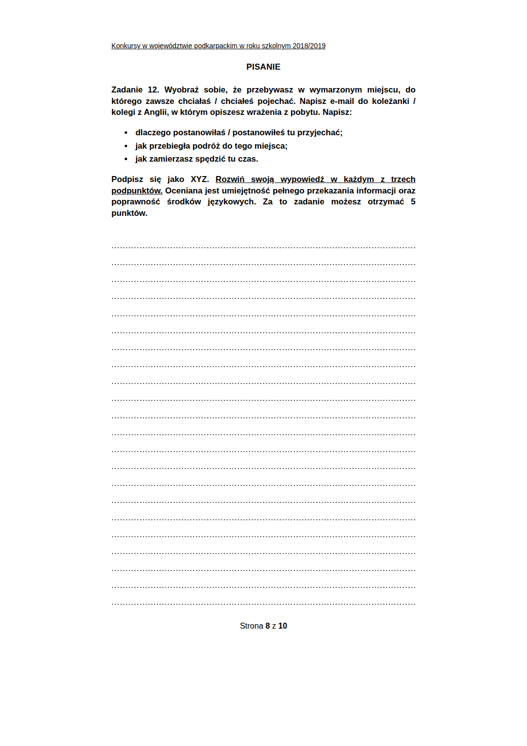Konkursy w województwie podkarpackim w roku szkolnym 2018/2019
PISANIE
Zadanie 12. Wyobraź sobie, że przebywasz w wymarzonym miejscu, do którego zawsze chciałaś / chciałeś pojechać. Napisz e-mail do koleżanki / kolegi z Anglii, w którym opiszesz wrażenia z pobytu. Napisz:
dlaczego postanowiłaś / postanowiłeś tu przyjechać;
jak przebiegła podróż do tego miejsca;
jak zamierzasz spędzić tu czas.
Podpisz się jako XYZ. Rozwiń swoją wypowiedź w każdym z trzech podpunktów. Oceniana jest umiejętność pełnego przekazania informacji oraz poprawność środków językowych. Za to zadanie możesz otrzymać 5 punktów.
..........................................................................................................................................
..........................................................................................................................................
..........................................................................................................................................
..........................................................................................................................................
..........................................................................................................................................
..........................................................................................................................................
..........................................................................................................................................
..........................................................................................................................................
..........................................................................................................................................
..........................................................................................................................................
..........................................................................................................................................
..........................................................................................................................................
..........................................................................................................................................
..........................................................................................................................................
..........................................................................................................................................
..........................................................................................................................................
..........................................................................................................................................
..........................................................................................................................................
..........................................................................................................................................
..........................................................................................................................................
..........................................................................................................................................
..........................................................................................................................................
Strona 8 z 10